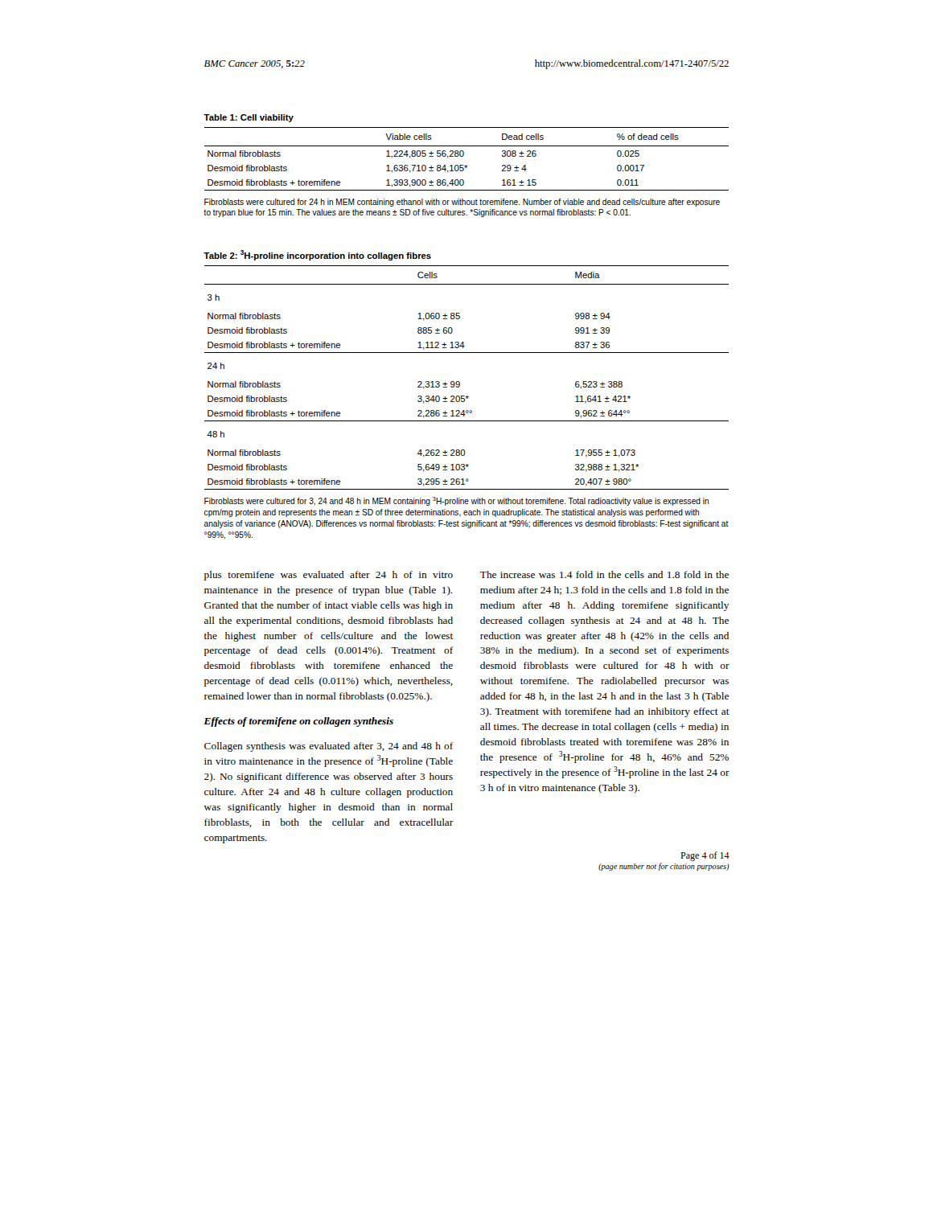BMC Cancer 2005, 5: 22
http://www.biomedcentral.com/1471-2407/5/22
Table 1: Cell viability
| | Viable cells | Dead cells | % of dead cells |
| --- | --- | --- | --- |
| Normal fibroblasts | 1,224,805 ± 56,280 | 308 ± 26 | 0.025 |
| Desmoid fibroblasts | 1,636,710 ± 84,105* | 29 ± 4 | 0.0017 |
| Desmoid fibroblasts + toremifene | 1,393,900 ± 86,400 | 161 ± 15 | 0.011 |
Fibroblasts were cultured for 24 h in MEM containing ethanol with or without toremifene. Number of viable and dead cells/culture after exposure to trypan blue for 15 min. The values are the means ± SD of five cultures. *Significance vs normal fibroblasts: P < 0.01.
Table 2: 3H-proline incorporation into collagen fibres
| | Cells | Media |
| --- | --- | --- |
| 3 h | | |
| Normal fibroblasts | 1,060 ± 85 | 998 ± 94 |
| Desmoid fibroblasts | 885 ± 60 | 991 ± 39 |
| Desmoid fibroblasts + toremifene | 1,112 ± 134 | 837 ± 36 |
| 24 h | | |
| Normal fibroblasts | 2,313 ± 99 | 6,523 ± 388 |
| Desmoid fibroblasts | 3,340 ± 205* | 11,641 ± 421* |
| Desmoid fibroblasts + toremifene | 2,286 ± 124°° | 9,962 ± 644°° |
| 48 h | | |
| Normal fibroblasts | 4,262 ± 280 | 17,955 ± 1,073 |
| Desmoid fibroblasts | 5,649 ± 103* | 32,988 ± 1,321* |
| Desmoid fibroblasts + toremifene | 3,295 ± 261° | 20,407 ± 980° |
Fibroblasts were cultured for 3, 24 and 48 h in MEM containing 3H-proline with or without toremifene. Total radioactivity value is expressed in cpm/mg protein and represents the mean ± SD of three determinations, each in quadruplicate. The statistical analysis was performed with analysis of variance (ANOVA). Differences vs normal fibroblasts: F-test significant at *99%; differences vs desmoid fibroblasts: F-test significant at °99%, °°95%.
plus toremifene was evaluated after 24 h of in vitro maintenance in the presence of trypan blue (Table 1). Granted that the number of intact viable cells was high in all the experimental conditions, desmoid fibroblasts had the highest number of cells/culture and the lowest percentage of dead cells (0.0014%). Treatment of desmoid fibroblasts with toremifene enhanced the percentage of dead cells (0.011%) which, nevertheless, remained lower than in normal fibroblasts (0.025%.).
Effects of toremifene on collagen synthesis
Collagen synthesis was evaluated after 3, 24 and 48 h of in vitro maintenance in the presence of 3H-proline (Table 2). No significant difference was observed after 3 hours culture. After 24 and 48 h culture collagen production was significantly higher in desmoid than in normal fibroblasts, in both the cellular and extracellular compartments.
The increase was 1.4 fold in the cells and 1.8 fold in the medium after 24 h; 1.3 fold in the cells and 1.8 fold in the medium after 48 h. Adding toremifene significantly decreased collagen synthesis at 24 and at 48 h. The reduction was greater after 48 h (42% in the cells and 38% in the medium). In a second set of experiments desmoid fibroblasts were cultured for 48 h with or without toremifene. The radiolabelled precursor was added for 48 h, in the last 24 h and in the last 3 h (Table 3). Treatment with toremifene had an inhibitory effect at all times. The decrease in total collagen (cells + media) in desmoid fibroblasts treated with toremifene was 28% in the presence of 3H-proline for 48 h, 46% and 52% respectively in the presence of 3H-proline in the last 24 or 3 h of in vitro maintenance (Table 3).
Page 4 of 14
(page number not for citation purposes)